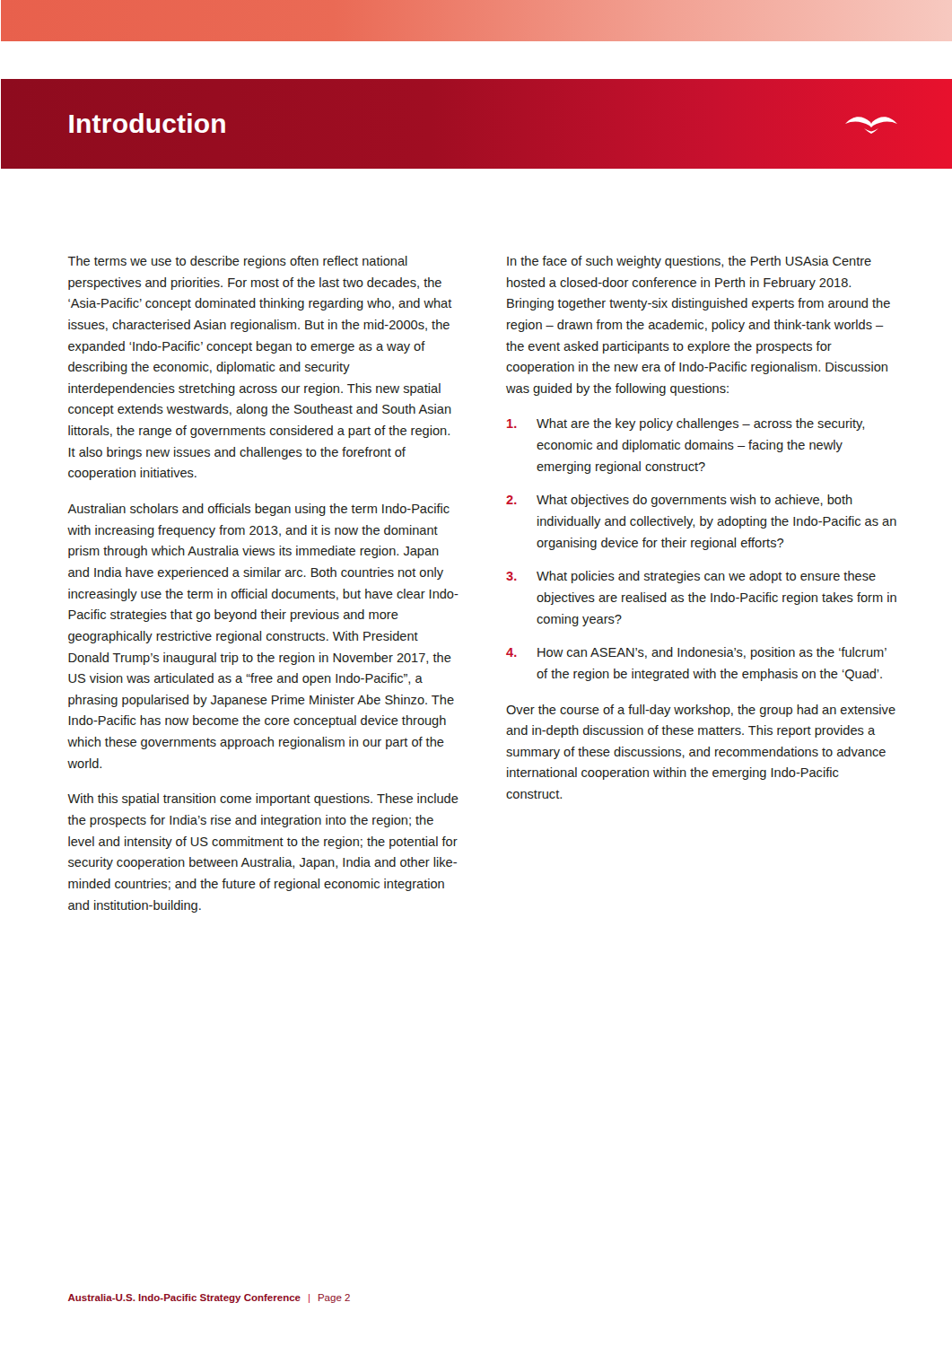Introduction
The terms we use to describe regions often reflect national perspectives and priorities. For most of the last two decades, the ‘Asia-Pacific’ concept dominated thinking regarding who, and what issues, characterised Asian regionalism. But in the mid-2000s, the expanded ‘Indo-Pacific’ concept began to emerge as a way of describing the economic, diplomatic and security interdependencies stretching across our region. This new spatial concept extends westwards, along the Southeast and South Asian littorals, the range of governments considered a part of the region. It also brings new issues and challenges to the forefront of cooperation initiatives.
Australian scholars and officials began using the term Indo-Pacific with increasing frequency from 2013, and it is now the dominant prism through which Australia views its immediate region. Japan and India have experienced a similar arc. Both countries not only increasingly use the term in official documents, but have clear Indo-Pacific strategies that go beyond their previous and more geographically restrictive regional constructs. With President Donald Trump’s inaugural trip to the region in November 2017, the US vision was articulated as a “free and open Indo-Pacific”, a phrasing popularised by Japanese Prime Minister Abe Shinzo. The Indo-Pacific has now become the core conceptual device through which these governments approach regionalism in our part of the world.
With this spatial transition come important questions. These include the prospects for India’s rise and integration into the region; the level and intensity of US commitment to the region; the potential for security cooperation between Australia, Japan, India and other like-minded countries; and the future of regional economic integration and institution-building.
In the face of such weighty questions, the Perth USAsia Centre hosted a closed-door conference in Perth in February 2018. Bringing together twenty-six distinguished experts from around the region – drawn from the academic, policy and think-tank worlds – the event asked participants to explore the prospects for cooperation in the new era of Indo-Pacific regionalism. Discussion was guided by the following questions:
What are the key policy challenges – across the security, economic and diplomatic domains – facing the newly emerging regional construct?
What objectives do governments wish to achieve, both individually and collectively, by adopting the Indo-Pacific as an organising device for their regional efforts?
What policies and strategies can we adopt to ensure these objectives are realised as the Indo-Pacific region takes form in coming years?
How can ASEAN’s, and Indonesia’s, position as the ‘fulcrum’ of the region be integrated with the emphasis on the ‘Quad’.
Over the course of a full-day workshop, the group had an extensive and in-depth discussion of these matters. This report provides a summary of these discussions, and recommendations to advance international cooperation within the emerging Indo-Pacific construct.
Australia-U.S. Indo-Pacific Strategy Conference|Page 2